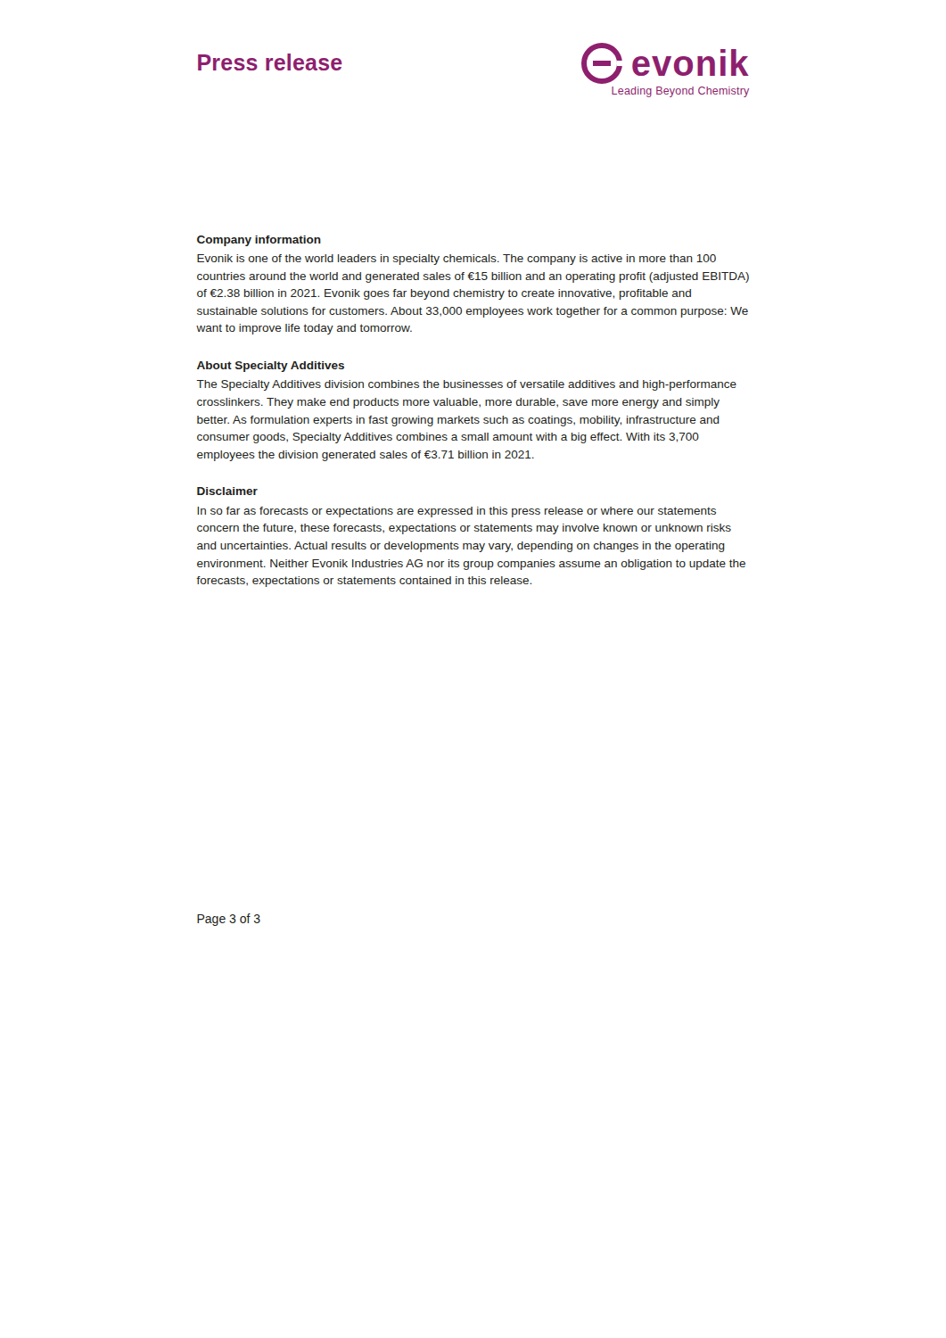Press release
evonik
Leading Beyond Chemistry
Company information
Evonik is one of the world leaders in specialty chemicals. The company is active in more than 100 countries around the world and generated sales of €15 billion and an operating profit (adjusted EBITDA) of €2.38 billion in 2021. Evonik goes far beyond chemistry to create innovative, profitable and sustainable solutions for customers. About 33,000 employees work together for a common purpose: We want to improve life today and tomorrow.
About Specialty Additives
The Specialty Additives division combines the businesses of versatile additives and high-performance crosslinkers. They make end products more valuable, more durable, save more energy and simply better. As formulation experts in fast growing markets such as coatings, mobility, infrastructure and consumer goods, Specialty Additives combines a small amount with a big effect. With its 3,700 employees the division generated sales of €3.71 billion in 2021.
Disclaimer
In so far as forecasts or expectations are expressed in this press release or where our statements concern the future, these forecasts, expectations or statements may involve known or unknown risks and uncertainties. Actual results or developments may vary, depending on changes in the operating environment. Neither Evonik Industries AG nor its group companies assume an obligation to update the forecasts, expectations or statements contained in this release.
Page 3 of 3